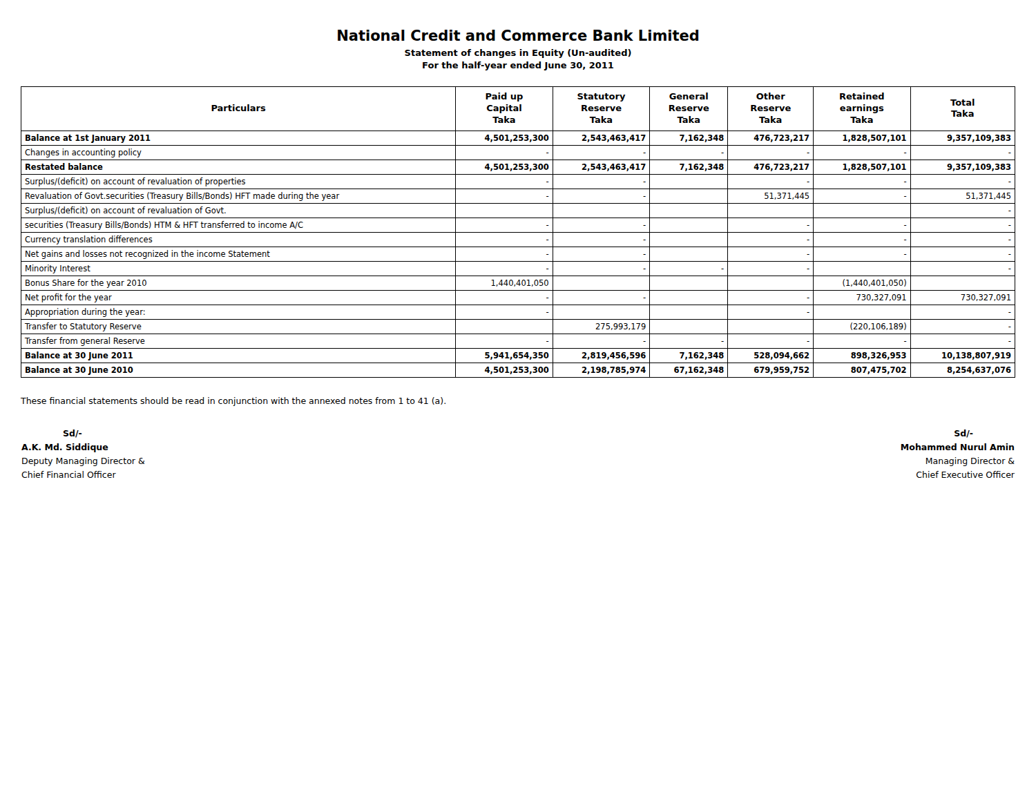National Credit and Commerce Bank Limited
Statement of changes in Equity (Un-audited)
For the half-year ended June 30, 2011
| Particulars | Paid up Capital Taka | Statutory Reserve Taka | General Reserve Taka | Other Reserve Taka | Retained earnings Taka | Total Taka |
| --- | --- | --- | --- | --- | --- | --- |
| Balance at 1st January 2011 | 4,501,253,300 | 2,543,463,417 | 7,162,348 | 476,723,217 | 1,828,507,101 | 9,357,109,383 |
| Changes in accounting policy | - | - | - | - | - | - |
| Restated balance | 4,501,253,300 | 2,543,463,417 | 7,162,348 | 476,723,217 | 1,828,507,101 | 9,357,109,383 |
| Surplus/(deficit) on account of revaluation of properties | - | - | | - | - | - |
| Revaluation of Govt.securities (Treasury Bills/Bonds) HFT made during the year | - | - | | 51,371,445 | - | 51,371,445 |
| Surplus/(deficit) on account of revaluation of Govt. | | | | | | - |
| securities (Treasury Bills/Bonds) HTM & HFT transferred to income A/C | - | - | | - | - | - |
| Currency translation differences | - | - | | - | - | - |
| Net gains and losses not recognized in the income Statement | - | - | | - | - | - |
| Minority Interest | - | - | - | - | | - |
| Bonus Share for the year 2010 | 1,440,401,050 | | | | (1,440,401,050) | |
| Net profit for the year | - | - | | - | 730,327,091 | 730,327,091 |
| Appropriation during the year: | - | | | - | | - |
| Transfer to Statutory Reserve | | 275,993,179 | | | (220,106,189) | - |
| Transfer from general Reserve | - | - | - | - | - | - |
| Balance at 30 June 2011 | 5,941,654,350 | 2,819,456,596 | 7,162,348 | 528,094,662 | 898,326,953 | 10,138,807,919 |
| Balance at 30 June 2010 | 4,501,253,300 | 2,198,785,974 | 67,162,348 | 679,959,752 | 807,475,702 | 8,254,637,076 |
These financial statements should be read in conjunction with the annexed notes from 1 to 41 (a).
| Sd/- | Sd/- |
| A.K. Md. Siddique | Mohammed Nurul Amin |
| Deputy Managing Director & | Managing Director & |
| Chief Financial Officer | Chief Executive Officer |